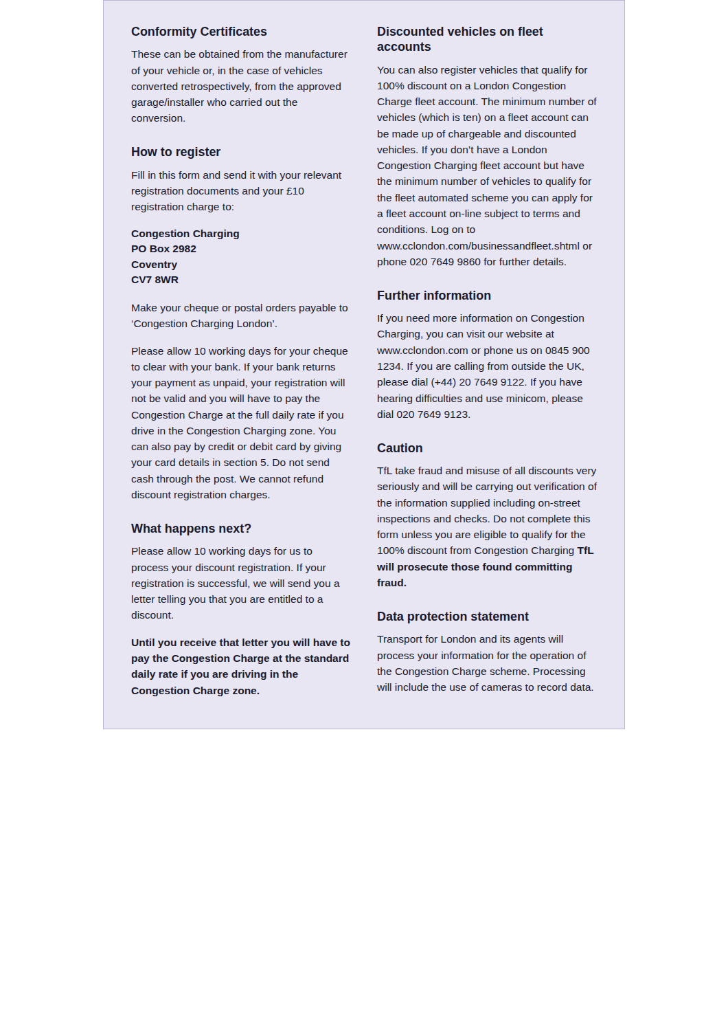Conformity Certificates
These can be obtained from the manufacturer of your vehicle or, in the case of vehicles converted retrospectively, from the approved garage/installer who carried out the conversion.
How to register
Fill in this form and send it with your relevant registration documents and your £10 registration charge to:
Congestion Charging
PO Box 2982
Coventry
CV7 8WR
Make your cheque or postal orders payable to ‘Congestion Charging London’.
Please allow 10 working days for your cheque to clear with your bank. If your bank returns your payment as unpaid, your registration will not be valid and you will have to pay the Congestion Charge at the full daily rate if you drive in the Congestion Charging zone. You can also pay by credit or debit card by giving your card details in section 5. Do not send cash through the post. We cannot refund discount registration charges.
What happens next?
Please allow 10 working days for us to process your discount registration. If your registration is successful, we will send you a letter telling you that you are entitled to a discount.
Until you receive that letter you will have to pay the Congestion Charge at the standard daily rate if you are driving in the Congestion Charge zone.
Discounted vehicles on fleet accounts
You can also register vehicles that qualify for 100% discount on a London Congestion Charge fleet account. The minimum number of vehicles (which is ten) on a fleet account can be made up of chargeable and discounted vehicles. If you don’t have a London Congestion Charging fleet account but have the minimum number of vehicles to qualify for the fleet automated scheme you can apply for a fleet account on-line subject to terms and conditions. Log on to www.cclondon.com/businessandfleet.shtml or phone 020 7649 9860 for further details.
Further information
If you need more information on Congestion Charging, you can visit our website at www.cclondon.com or phone us on 0845 900 1234. If you are calling from outside the UK, please dial (+44) 20 7649 9122. If you have hearing difficulties and use minicom, please dial 020 7649 9123.
Caution
TfL take fraud and misuse of all discounts very seriously and will be carrying out verification of the information supplied including on-street inspections and checks. Do not complete this form unless you are eligible to qualify for the 100% discount from Congestion Charging TfL will prosecute those found committing fraud.
Data protection statement
Transport for London and its agents will process your information for the operation of the Congestion Charge scheme. Processing will include the use of cameras to record data.